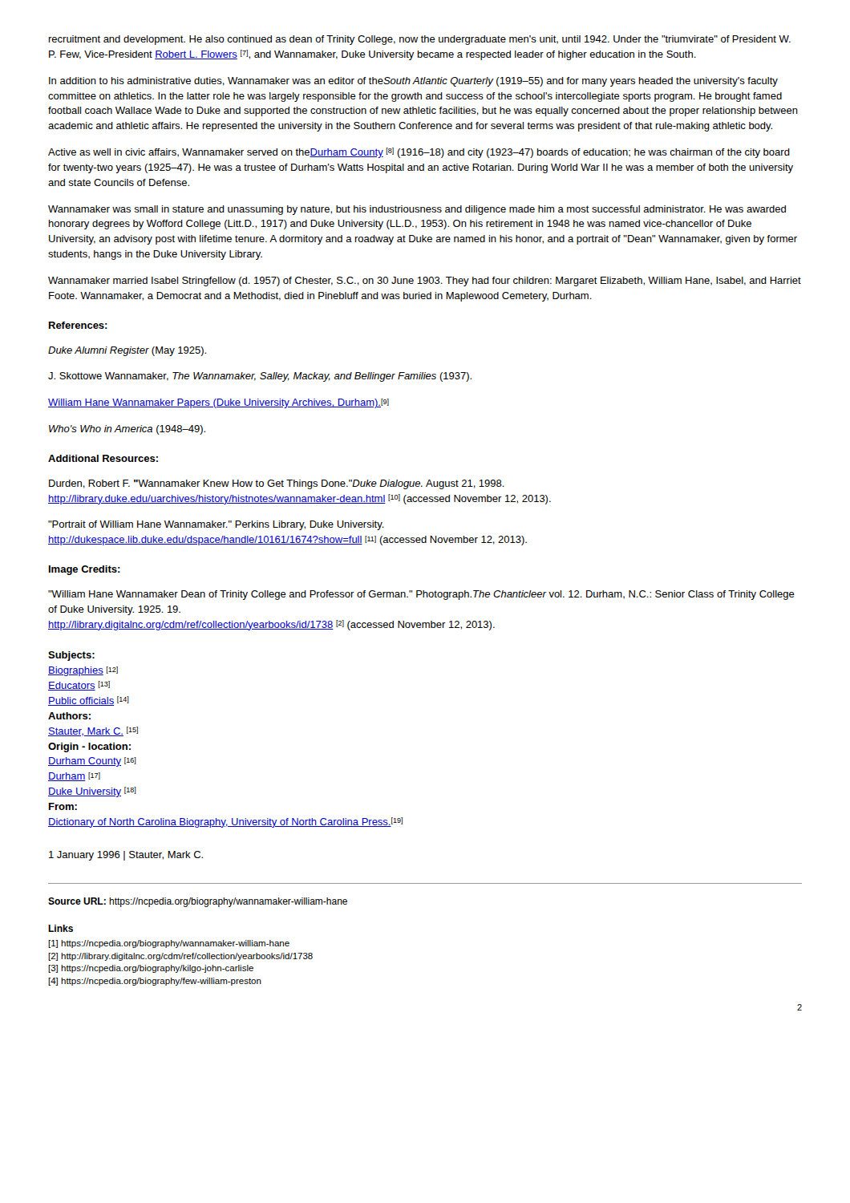recruitment and development. He also continued as dean of Trinity College, now the undergraduate men's unit, until 1942. Under the "triumvirate" of President W. P. Few, Vice-President Robert L. Flowers [7], and Wannamaker, Duke University became a respected leader of higher education in the South.
In addition to his administrative duties, Wannamaker was an editor of theSouth Atlantic Quarterly (1919–55) and for many years headed the university's faculty committee on athletics. In the latter role he was largely responsible for the growth and success of the school's intercollegiate sports program. He brought famed football coach Wallace Wade to Duke and supported the construction of new athletic facilities, but he was equally concerned about the proper relationship between academic and athletic affairs. He represented the university in the Southern Conference and for several terms was president of that rule-making athletic body.
Active as well in civic affairs, Wannamaker served on theDurham County [8] (1916–18) and city (1923–47) boards of education; he was chairman of the city board for twenty-two years (1925–47). He was a trustee of Durham's Watts Hospital and an active Rotarian. During World War II he was a member of both the university and state Councils of Defense.
Wannamaker was small in stature and unassuming by nature, but his industriousness and diligence made him a most successful administrator. He was awarded honorary degrees by Wofford College (Litt.D., 1917) and Duke University (LL.D., 1953). On his retirement in 1948 he was named vice-chancellor of Duke University, an advisory post with lifetime tenure. A dormitory and a roadway at Duke are named in his honor, and a portrait of "Dean" Wannamaker, given by former students, hangs in the Duke University Library.
Wannamaker married Isabel Stringfellow (d. 1957) of Chester, S.C., on 30 June 1903. They had four children: Margaret Elizabeth, William Hane, Isabel, and Harriet Foote. Wannamaker, a Democrat and a Methodist, died in Pinebluff and was buried in Maplewood Cemetery, Durham.
References:
Duke Alumni Register (May 1925).
J. Skottowe Wannamaker, The Wannamaker, Salley, Mackay, and Bellinger Families (1937).
William Hane Wannamaker Papers (Duke University Archives, Durham).[9]
Who's Who in America (1948–49).
Additional Resources:
Durden, Robert F. "Wannamaker Knew How to Get Things Done."Duke Dialogue. August 21, 1998.
http://library.duke.edu/uarchives/history/histnotes/wannamaker-dean.html [10] (accessed November 12, 2013).
"Portrait of William Hane Wannamaker." Perkins Library, Duke University.
http://dukespace.lib.duke.edu/dspace/handle/10161/1674?show=full [11] (accessed November 12, 2013).
Image Credits:
"William Hane Wannamaker Dean of Trinity College and Professor of German." Photograph.The Chanticleer vol. 12. Durham, N.C.: Senior Class of Trinity College of Duke University. 1925. 19.
http://library.digitalnc.org/cdm/ref/collection/yearbooks/id/1738 [2] (accessed November 12, 2013).
Subjects:
Biographies [12]
Educators [13]
Public officials [14]
Authors:
Stauter, Mark C. [15]
Origin - location:
Durham County [16]
Durham [17]
Duke University [18]
From:
Dictionary of North Carolina Biography, University of North Carolina Press.[19]
1 January 1996 | Stauter, Mark C.
Source URL: https://ncpedia.org/biography/wannamaker-william-hane
Links
[1] https://ncpedia.org/biography/wannamaker-william-hane
[2] http://library.digitalnc.org/cdm/ref/collection/yearbooks/id/1738
[3] https://ncpedia.org/biography/kilgo-john-carlisle
[4] https://ncpedia.org/biography/few-william-preston
2